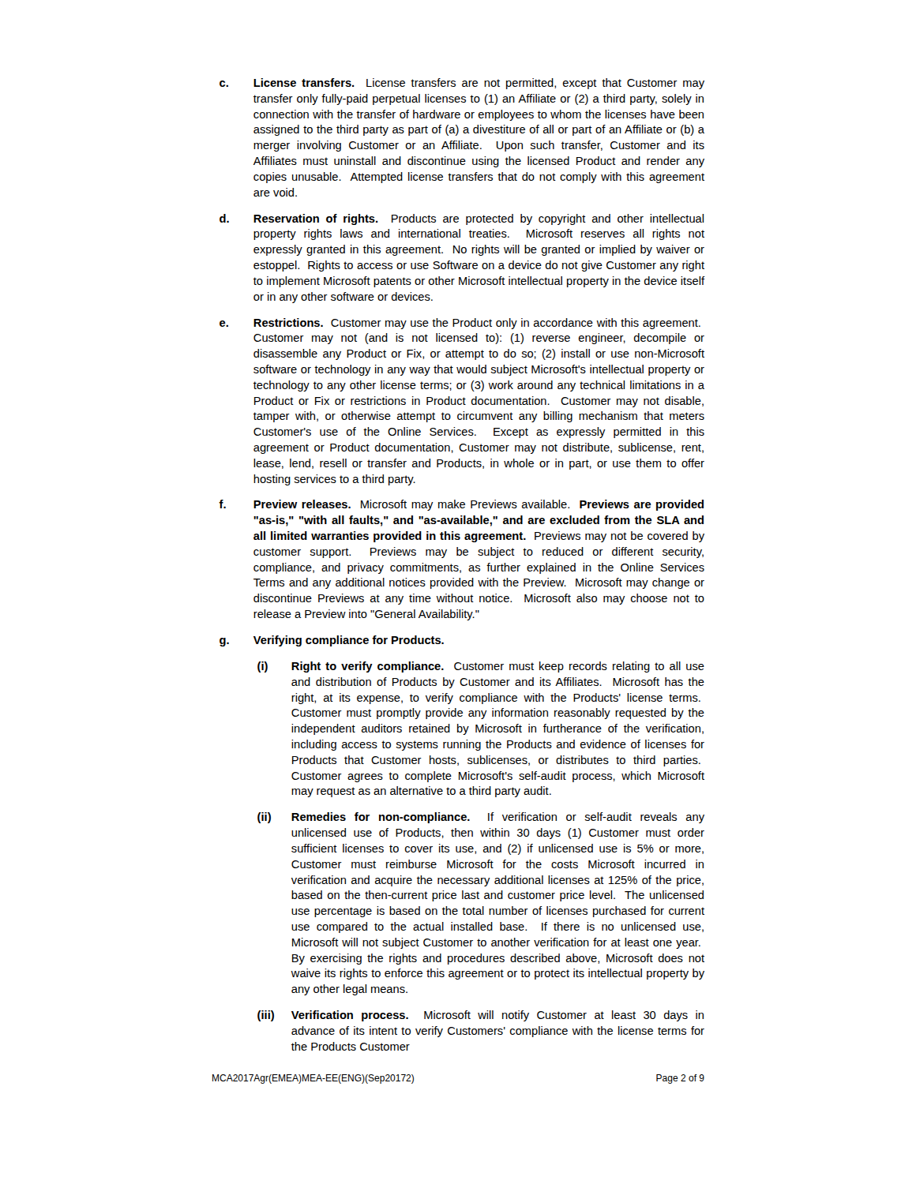c. License transfers. License transfers are not permitted, except that Customer may transfer only fully-paid perpetual licenses to (1) an Affiliate or (2) a third party, solely in connection with the transfer of hardware or employees to whom the licenses have been assigned to the third party as part of (a) a divestiture of all or part of an Affiliate or (b) a merger involving Customer or an Affiliate. Upon such transfer, Customer and its Affiliates must uninstall and discontinue using the licensed Product and render any copies unusable. Attempted license transfers that do not comply with this agreement are void.
d. Reservation of rights. Products are protected by copyright and other intellectual property rights laws and international treaties. Microsoft reserves all rights not expressly granted in this agreement. No rights will be granted or implied by waiver or estoppel. Rights to access or use Software on a device do not give Customer any right to implement Microsoft patents or other Microsoft intellectual property in the device itself or in any other software or devices.
e. Restrictions. Customer may use the Product only in accordance with this agreement. Customer may not (and is not licensed to): (1) reverse engineer, decompile or disassemble any Product or Fix, or attempt to do so; (2) install or use non-Microsoft software or technology in any way that would subject Microsoft's intellectual property or technology to any other license terms; or (3) work around any technical limitations in a Product or Fix or restrictions in Product documentation. Customer may not disable, tamper with, or otherwise attempt to circumvent any billing mechanism that meters Customer's use of the Online Services. Except as expressly permitted in this agreement or Product documentation, Customer may not distribute, sublicense, rent, lease, lend, resell or transfer and Products, in whole or in part, or use them to offer hosting services to a third party.
f. Preview releases. Microsoft may make Previews available. Previews are provided "as-is," "with all faults," and "as-available," and are excluded from the SLA and all limited warranties provided in this agreement. Previews may not be covered by customer support. Previews may be subject to reduced or different security, compliance, and privacy commitments, as further explained in the Online Services Terms and any additional notices provided with the Preview. Microsoft may change or discontinue Previews at any time without notice. Microsoft also may choose not to release a Preview into "General Availability."
g. Verifying compliance for Products.
(i) Right to verify compliance. Customer must keep records relating to all use and distribution of Products by Customer and its Affiliates. Microsoft has the right, at its expense, to verify compliance with the Products' license terms. Customer must promptly provide any information reasonably requested by the independent auditors retained by Microsoft in furtherance of the verification, including access to systems running the Products and evidence of licenses for Products that Customer hosts, sublicenses, or distributes to third parties. Customer agrees to complete Microsoft's self-audit process, which Microsoft may request as an alternative to a third party audit.
(ii) Remedies for non-compliance. If verification or self-audit reveals any unlicensed use of Products, then within 30 days (1) Customer must order sufficient licenses to cover its use, and (2) if unlicensed use is 5% or more, Customer must reimburse Microsoft for the costs Microsoft incurred in verification and acquire the necessary additional licenses at 125% of the price, based on the then-current price last and customer price level. The unlicensed use percentage is based on the total number of licenses purchased for current use compared to the actual installed base. If there is no unlicensed use, Microsoft will not subject Customer to another verification for at least one year. By exercising the rights and procedures described above, Microsoft does not waive its rights to enforce this agreement or to protect its intellectual property by any other legal means.
(iii) Verification process. Microsoft will notify Customer at least 30 days in advance of its intent to verify Customers' compliance with the license terms for the Products Customer
MCA2017Agr(EMEA)MEA-EE(ENG)(Sep20172) Page 2 of 9